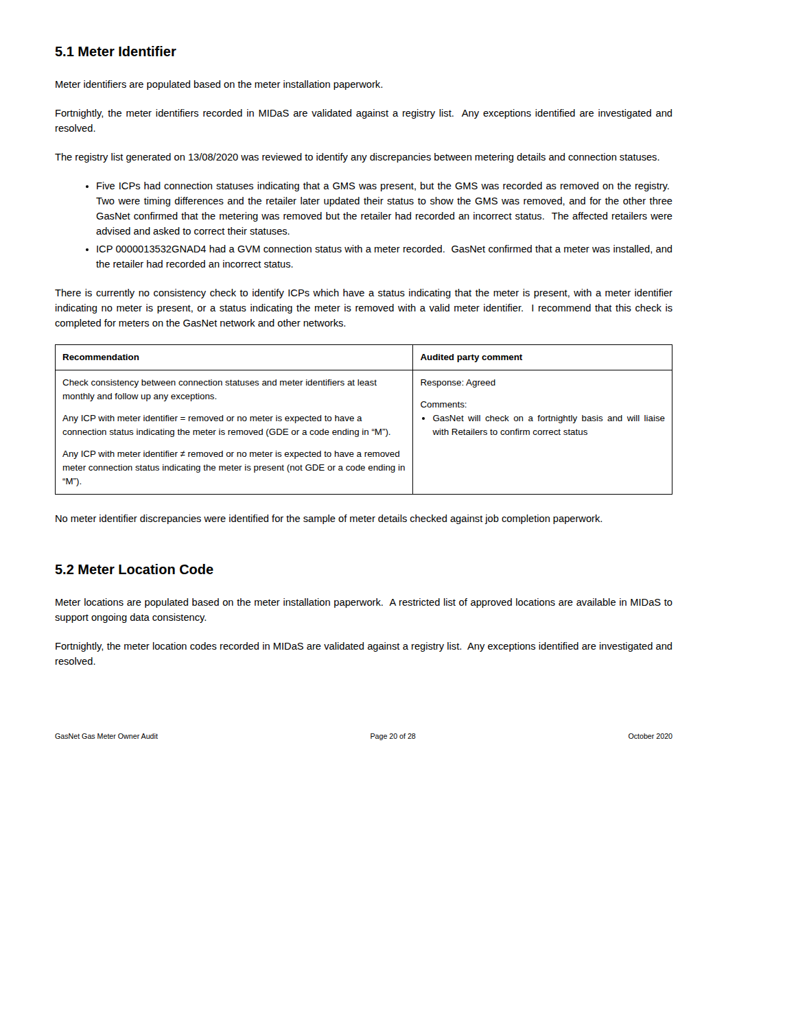5.1 Meter Identifier
Meter identifiers are populated based on the meter installation paperwork.
Fortnightly, the meter identifiers recorded in MIDaS are validated against a registry list. Any exceptions identified are investigated and resolved.
The registry list generated on 13/08/2020 was reviewed to identify any discrepancies between metering details and connection statuses.
Five ICPs had connection statuses indicating that a GMS was present, but the GMS was recorded as removed on the registry. Two were timing differences and the retailer later updated their status to show the GMS was removed, and for the other three GasNet confirmed that the metering was removed but the retailer had recorded an incorrect status. The affected retailers were advised and asked to correct their statuses.
ICP 0000013532GNAD4 had a GVM connection status with a meter recorded. GasNet confirmed that a meter was installed, and the retailer had recorded an incorrect status.
There is currently no consistency check to identify ICPs which have a status indicating that the meter is present, with a meter identifier indicating no meter is present, or a status indicating the meter is removed with a valid meter identifier. I recommend that this check is completed for meters on the GasNet network and other networks.
| Recommendation | Audited party comment |
| --- | --- |
| Check consistency between connection statuses and meter identifiers at least monthly and follow up any exceptions. Any ICP with meter identifier = removed or no meter is expected to have a connection status indicating the meter is removed (GDE or a code ending in “M”). Any ICP with meter identifier ≠ removed or no meter is expected to have a removed meter connection status indicating the meter is present (not GDE or a code ending in “M”). | Response: Agreed Comments: GasNet will check on a fortnightly basis and will liaise with Retailers to confirm correct status |
No meter identifier discrepancies were identified for the sample of meter details checked against job completion paperwork.
5.2 Meter Location Code
Meter locations are populated based on the meter installation paperwork. A restricted list of approved locations are available in MIDaS to support ongoing data consistency.
Fortnightly, the meter location codes recorded in MIDaS are validated against a registry list. Any exceptions identified are investigated and resolved.
GasNet Gas Meter Owner Audit Page 20 of 28 October 2020